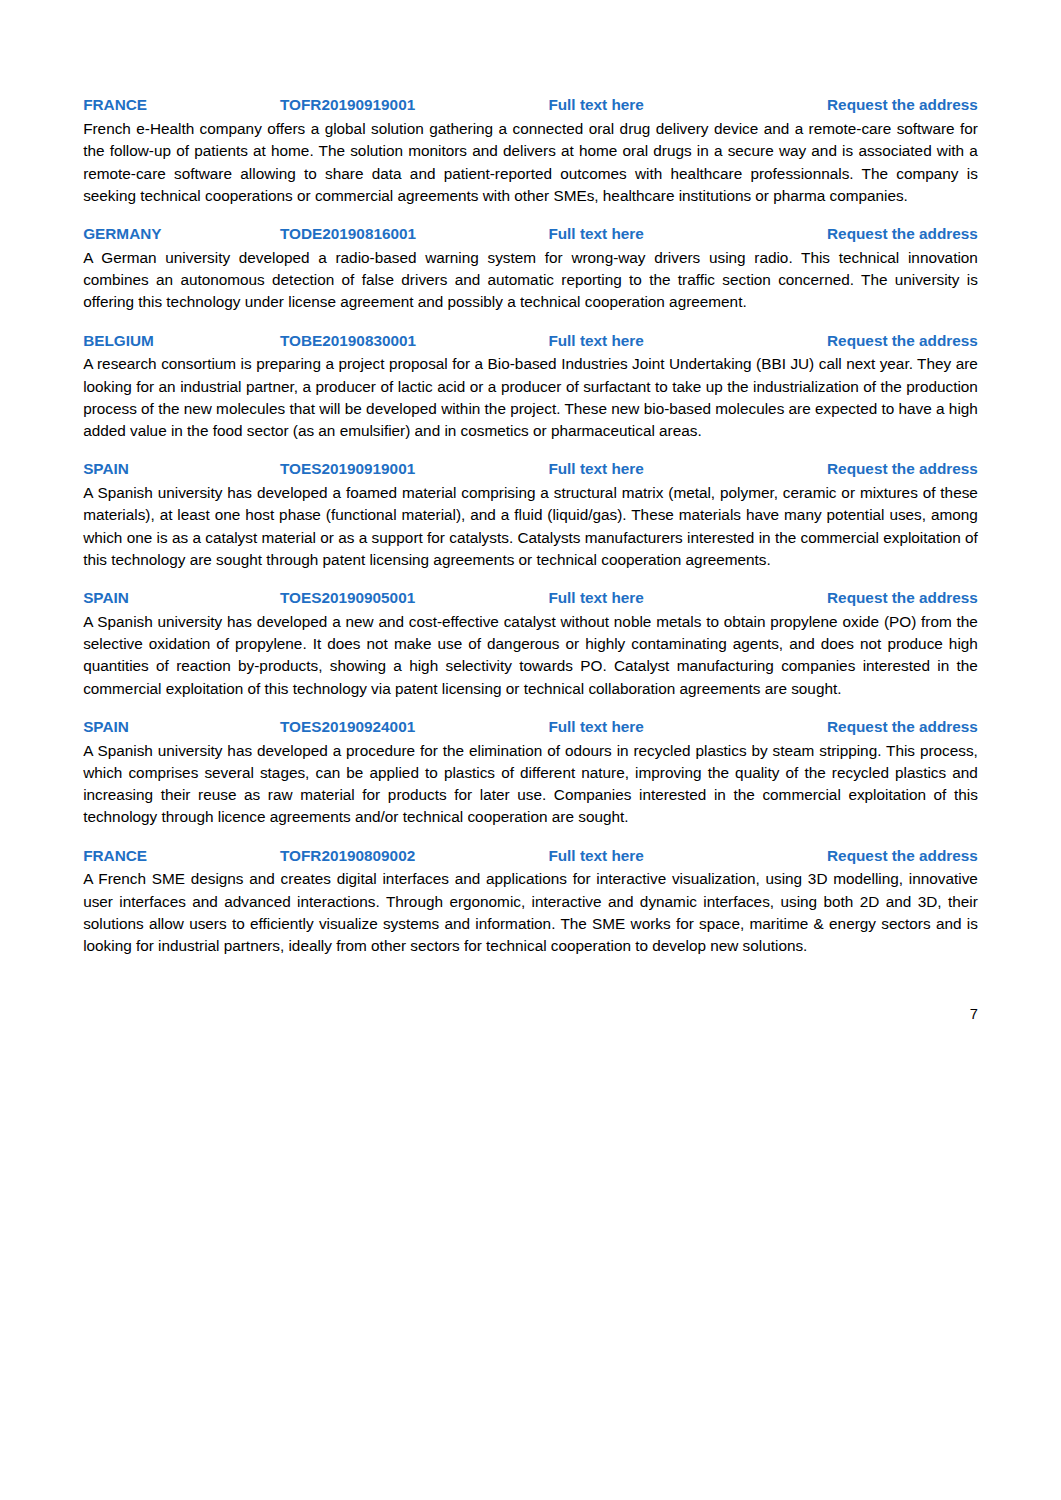FRANCE TOFR20190919001 Full text here Request the address
French e-Health company offers a global solution gathering a connected oral drug delivery device and a remote-care software for the follow-up of patients at home. The solution monitors and delivers at home oral drugs in a secure way and is associated with a remote-care software allowing to share data and patient-reported outcomes with healthcare professionnals. The company is seeking technical cooperations or commercial agreements with other SMEs, healthcare institutions or pharma companies.
GERMANY TODE20190816001 Full text here Request the address
A German university developed a radio-based warning system for wrong-way drivers using radio. This technical innovation combines an autonomous detection of false drivers and automatic reporting to the traffic section concerned. The university is offering this technology under license agreement and possibly a technical cooperation agreement.
BELGIUM TOBE20190830001 Full text here Request the address
A research consortium is preparing a project proposal for a Bio-based Industries Joint Undertaking (BBI JU) call next year. They are looking for an industrial partner, a producer of lactic acid or a producer of surfactant to take up the industrialization of the production process of the new molecules that will be developed within the project. These new bio-based molecules are expected to have a high added value in the food sector (as an emulsifier) and in cosmetics or pharmaceutical areas.
SPAIN TOES20190919001 Full text here Request the address
A Spanish university has developed a foamed material comprising a structural matrix (metal, polymer, ceramic or mixtures of these materials), at least one host phase (functional material), and a fluid (liquid/gas). These materials have many potential uses, among which one is as a catalyst material or as a support for catalysts. Catalysts manufacturers interested in the commercial exploitation of this technology are sought through patent licensing agreements or technical cooperation agreements.
SPAIN TOES20190905001 Full text here Request the address
A Spanish university has developed a new and cost-effective catalyst without noble metals to obtain propylene oxide (PO) from the selective oxidation of propylene. It does not make use of dangerous or highly contaminating agents, and does not produce high quantities of reaction by-products, showing a high selectivity towards PO. Catalyst manufacturing companies interested in the commercial exploitation of this technology via patent licensing or technical collaboration agreements are sought.
SPAIN TOES20190924001 Full text here Request the address
A Spanish university has developed a procedure for the elimination of odours in recycled plastics by steam stripping. This process, which comprises several stages, can be applied to plastics of different nature, improving the quality of the recycled plastics and increasing their reuse as raw material for products for later use. Companies interested in the commercial exploitation of this technology through licence agreements and/or technical cooperation are sought.
FRANCE TOFR20190809002 Full text here Request the address
A French SME designs and creates digital interfaces and applications for interactive visualization, using 3D modelling, innovative user interfaces and advanced interactions. Through ergonomic, interactive and dynamic interfaces, using both 2D and 3D, their solutions allow users to efficiently visualize systems and information. The SME works for space, maritime & energy sectors and is looking for industrial partners, ideally from other sectors for technical cooperation to develop new solutions.
7